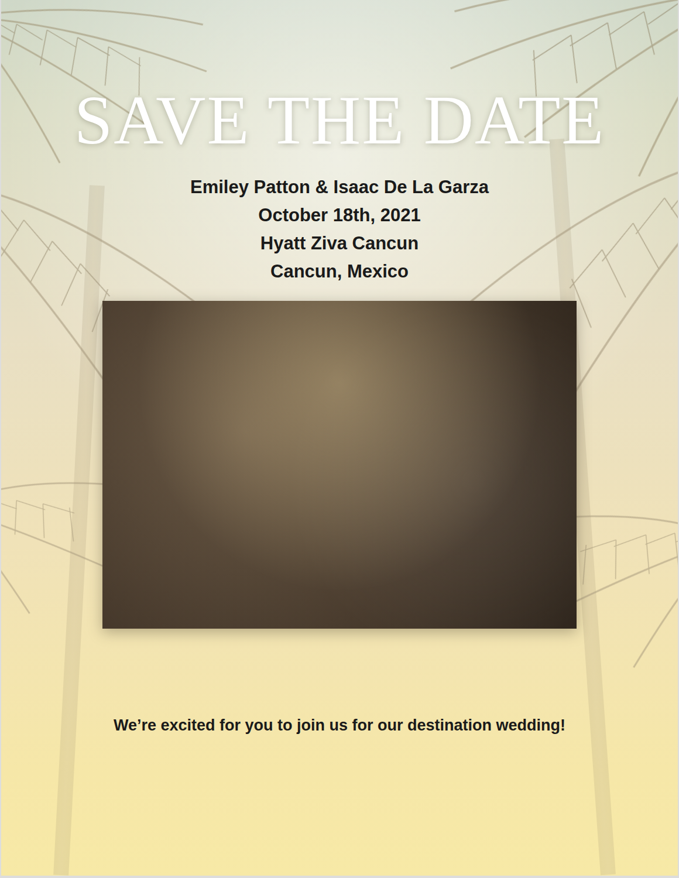Save The Date
Emiley Patton & Isaac De La Garza
October 18th, 2021
Hyatt Ziva Cancun
Cancun, Mexico
We’re excited for you to join us for our destination wedding!